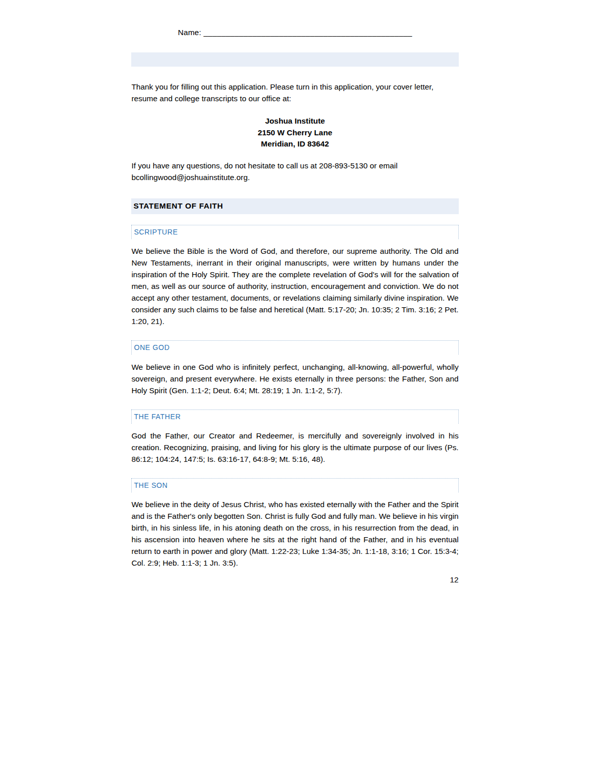Name: _______________________________________________
Thank you for filling out this application. Please turn in this application, your cover letter, resume and college transcripts to our office at:
Joshua Institute
2150 W Cherry Lane
Meridian, ID 83642
If you have any questions, do not hesitate to call us at 208-893-5130 or email bcollingwood@joshuainstitute.org.
STATEMENT OF FAITH
SCRIPTURE
We believe the Bible is the Word of God, and therefore, our supreme authority. The Old and New Testaments, inerrant in their original manuscripts, were written by humans under the inspiration of the Holy Spirit. They are the complete revelation of God's will for the salvation of men, as well as our source of authority, instruction, encouragement and conviction. We do not accept any other testament, documents, or revelations claiming similarly divine inspiration. We consider any such claims to be false and heretical (Matt. 5:17-20; Jn. 10:35; 2 Tim. 3:16; 2 Pet. 1:20, 21).
ONE GOD
We believe in one God who is infinitely perfect, unchanging, all-knowing, all-powerful, wholly sovereign, and present everywhere. He exists eternally in three persons: the Father, Son and Holy Spirit (Gen. 1:1-2; Deut. 6:4; Mt. 28:19; 1 Jn. 1:1-2, 5:7).
THE FATHER
God the Father, our Creator and Redeemer, is mercifully and sovereignly involved in his creation. Recognizing, praising, and living for his glory is the ultimate purpose of our lives (Ps. 86:12; 104:24, 147:5; Is. 63:16-17, 64:8-9; Mt. 5:16, 48).
THE SON
We believe in the deity of Jesus Christ, who has existed eternally with the Father and the Spirit and is the Father's only begotten Son. Christ is fully God and fully man. We believe in his virgin birth, in his sinless life, in his atoning death on the cross, in his resurrection from the dead, in his ascension into heaven where he sits at the right hand of the Father, and in his eventual return to earth in power and glory (Matt. 1:22-23; Luke 1:34-35; Jn. 1:1-18, 3:16; 1 Cor. 15:3-4; Col. 2:9; Heb. 1:1-3; 1 Jn. 3:5).
12